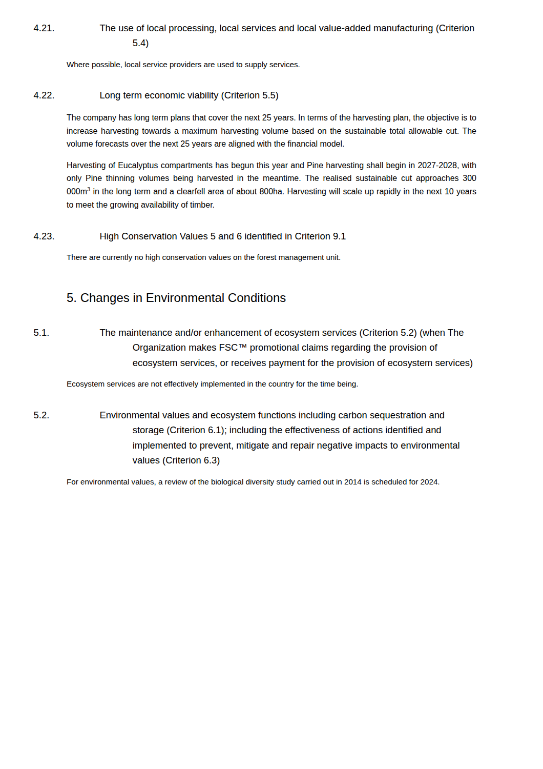4.21. The use of local processing, local services and local value-added manufacturing (Criterion 5.4)
Where possible, local service providers are used to supply services.
4.22. Long term economic viability (Criterion 5.5)
The company has long term plans that cover the next 25 years. In terms of the harvesting plan, the objective is to increase harvesting towards a maximum harvesting volume based on the sustainable total allowable cut. The volume forecasts over the next 25 years are aligned with the financial model.
Harvesting of Eucalyptus compartments has begun this year and Pine harvesting shall begin in 2027-2028, with only Pine thinning volumes being harvested in the meantime. The realised sustainable cut approaches 300 000m3 in the long term and a clearfell area of about 800ha. Harvesting will scale up rapidly in the next 10 years to meet the growing availability of timber.
4.23. High Conservation Values 5 and 6 identified in Criterion 9.1
There are currently no high conservation values on the forest management unit.
5. Changes in Environmental Conditions
5.1. The maintenance and/or enhancement of ecosystem services (Criterion 5.2) (when The Organization makes FSC™ promotional claims regarding the provision of ecosystem services, or receives payment for the provision of ecosystem services)
Ecosystem services are not effectively implemented in the country for the time being.
5.2. Environmental values and ecosystem functions including carbon sequestration and storage (Criterion 6.1); including the effectiveness of actions identified and implemented to prevent, mitigate and repair negative impacts to environmental values (Criterion 6.3)
For environmental values, a review of the biological diversity study carried out in 2014 is scheduled for 2024.